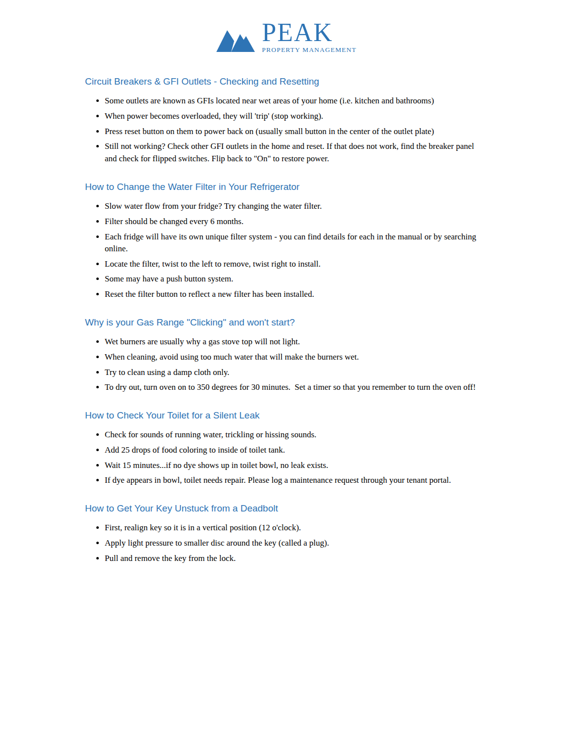PEAK PROPERTY MANAGEMENT
Circuit Breakers & GFI Outlets - Checking and Resetting
Some outlets are known as GFIs located near wet areas of your home (i.e. kitchen and bathrooms)
When power becomes overloaded, they will 'trip' (stop working).
Press reset button on them to power back on (usually small button in the center of the outlet plate)
Still not working? Check other GFI outlets in the home and reset. If that does not work, find the breaker panel and check for flipped switches. Flip back to "On" to restore power.
How to Change the Water Filter in Your Refrigerator
Slow water flow from your fridge? Try changing the water filter.
Filter should be changed every 6 months.
Each fridge will have its own unique filter system - you can find details for each in the manual or by searching online.
Locate the filter, twist to the left to remove, twist right to install.
Some may have a push button system.
Reset the filter button to reflect a new filter has been installed.
Why is your Gas Range "Clicking" and won't start?
Wet burners are usually why a gas stove top will not light.
When cleaning, avoid using too much water that will make the burners wet.
Try to clean using a damp cloth only.
To dry out, turn oven on to 350 degrees for 30 minutes. Set a timer so that you remember to turn the oven off!
How to Check Your Toilet for a Silent Leak
Check for sounds of running water, trickling or hissing sounds.
Add 25 drops of food coloring to inside of toilet tank.
Wait 15 minutes...if no dye shows up in toilet bowl, no leak exists.
If dye appears in bowl, toilet needs repair. Please log a maintenance request through your tenant portal.
How to Get Your Key Unstuck from a Deadbolt
First, realign key so it is in a vertical position (12 o'clock).
Apply light pressure to smaller disc around the key (called a plug).
Pull and remove the key from the lock.